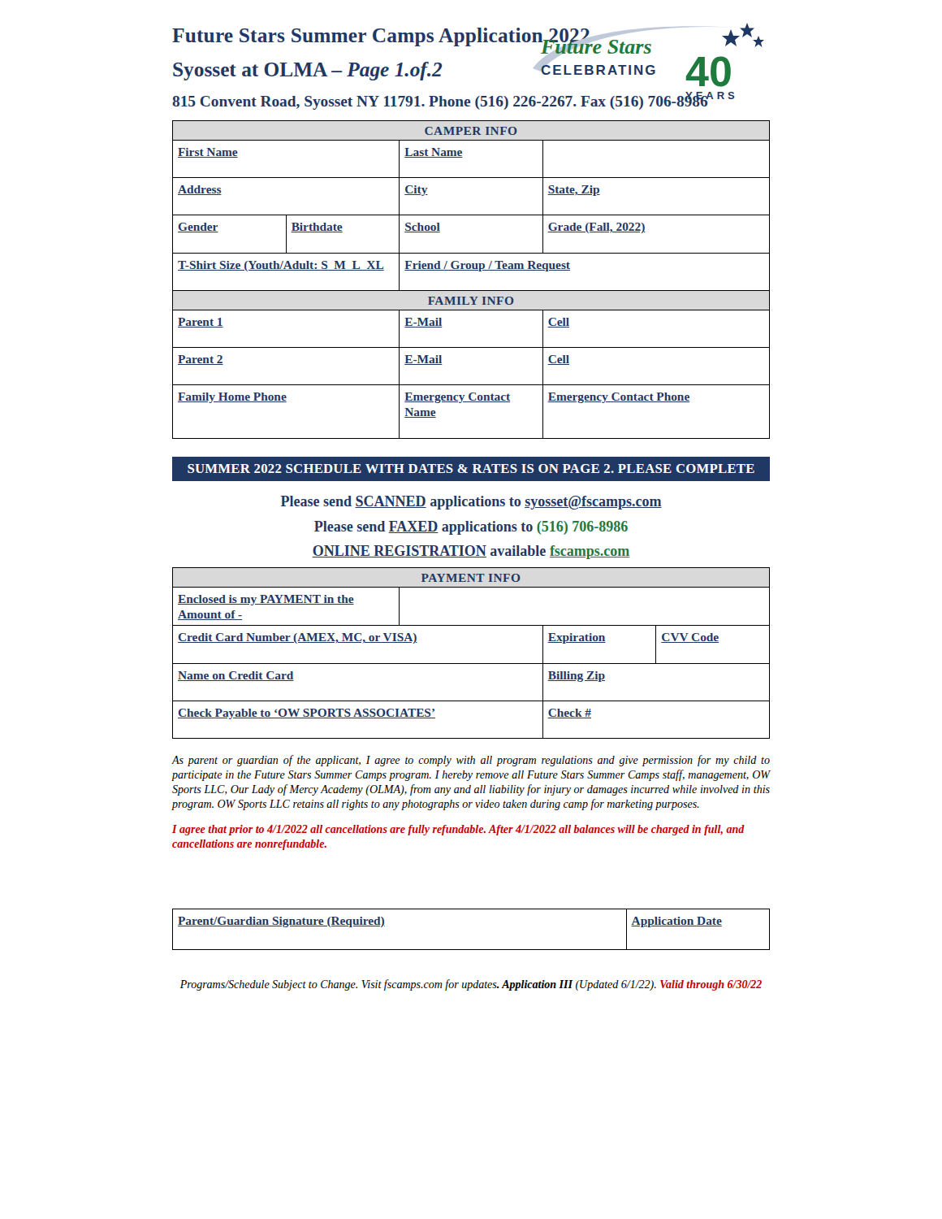Future Stars CELEBRATING 40 YEARS
Future Stars Summer Camps Application 2022
Syosset at OLMA – Page 1.of.2
815 Convent Road, Syosset NY 11791. Phone (516) 226-2267. Fax (516) 706-8986
| CAMPER INFO |
| --- |
| First Name | Last Name | |
| Address | City | State, Zip |
| Gender | Birthdate | School | Grade (Fall, 2022) |
| T-Shirt Size (Youth/Adult: S M L XL | Friend / Group / Team Request |
| FAMILY INFO |
| Parent 1 | E-Mail | Cell |
| Parent 2 | E-Mail | Cell |
| Family Home Phone | Emergency Contact Name | Emergency Contact Phone |
SUMMER 2022 SCHEDULE WITH DATES & RATES IS ON PAGE 2. PLEASE COMPLETE
Please send SCANNED applications to syosset@fscamps.com
Please send FAXED applications to (516) 706-8986
ONLINE REGISTRATION available fscamps.com
| PAYMENT INFO |
| --- |
| Enclosed is my PAYMENT in the Amount of - | |
| Credit Card Number (AMEX, MC, or VISA) | Expiration | CVV Code |
| Name on Credit Card | Billing Zip |
| Check Payable to ‘OW SPORTS ASSOCIATES’ | Check # |
As parent or guardian of the applicant, I agree to comply with all program regulations and give permission for my child to participate in the Future Stars Summer Camps program. I hereby remove all Future Stars Summer Camps staff, management, OW Sports LLC, Our Lady of Mercy Academy (OLMA), from any and all liability for injury or damages incurred while involved in this program. OW Sports LLC retains all rights to any photographs or video taken during camp for marketing purposes.
I agree that prior to 4/1/2022 all cancellations are fully refundable. After 4/1/2022 all balances will be charged in full, and cancellations are nonrefundable.
| Parent/Guardian Signature (Required) | Application Date |
Programs/Schedule Subject to Change. Visit fscamps.com for updates. Application III (Updated 6/1/22). Valid through 6/30/22